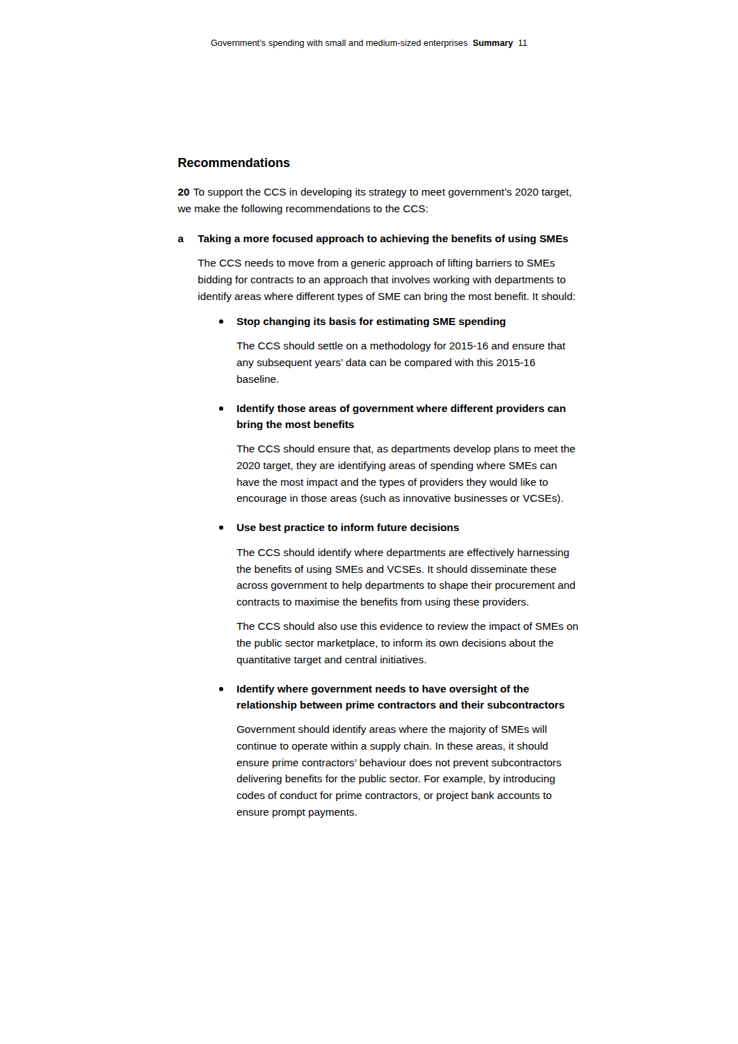Government’s spending with small and medium-sized enterprises Summary 11
Recommendations
20 To support the CCS in developing its strategy to meet government’s 2020 target, we make the following recommendations to the CCS:
a
Taking a more focused approach to achieving the benefits of using SMEs
The CCS needs to move from a generic approach of lifting barriers to SMEs bidding for contracts to an approach that involves working with departments to identify areas where different types of SME can bring the most benefit. It should:
Stop changing its basis for estimating SME spending
The CCS should settle on a methodology for 2015-16 and ensure that any subsequent years’ data can be compared with this 2015-16 baseline.
Identify those areas of government where different providers can bring the most benefits
The CCS should ensure that, as departments develop plans to meet the 2020 target, they are identifying areas of spending where SMEs can have the most impact and the types of providers they would like to encourage in those areas (such as innovative businesses or VCSEs).
Use best practice to inform future decisions
The CCS should identify where departments are effectively harnessing the benefits of using SMEs and VCSEs. It should disseminate these across government to help departments to shape their procurement and contracts to maximise the benefits from using these providers.
The CCS should also use this evidence to review the impact of SMEs on the public sector marketplace, to inform its own decisions about the quantitative target and central initiatives.
Identify where government needs to have oversight of the relationship between prime contractors and their subcontractors
Government should identify areas where the majority of SMEs will continue to operate within a supply chain. In these areas, it should ensure prime contractors’ behaviour does not prevent subcontractors delivering benefits for the public sector. For example, by introducing codes of conduct for prime contractors, or project bank accounts to ensure prompt payments.